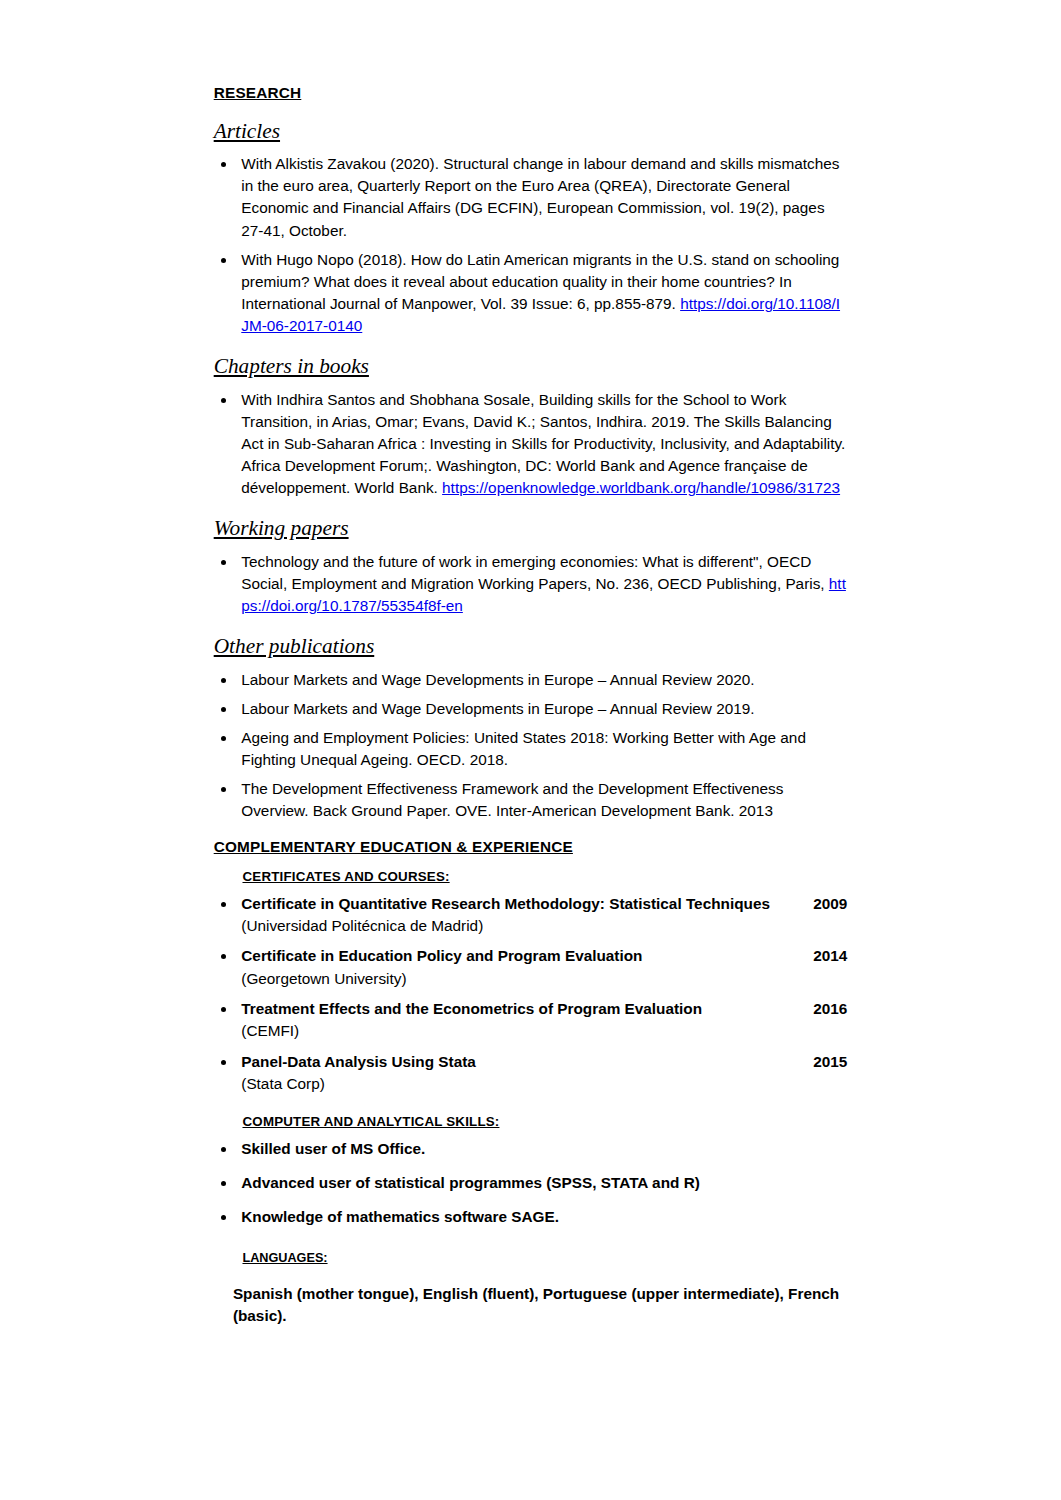RESEARCH
Articles
With Alkistis Zavakou (2020). Structural change in labour demand and skills mismatches in the euro area, Quarterly Report on the Euro Area (QREA), Directorate General Economic and Financial Affairs (DG ECFIN), European Commission, vol. 19(2), pages 27-41, October.
With Hugo Nopo (2018). How do Latin American migrants in the U.S. stand on schooling premium? What does it reveal about education quality in their home countries? In International Journal of Manpower, Vol. 39 Issue: 6, pp.855-879. https://doi.org/10.1108/IJM-06-2017-0140
Chapters in books
With Indhira Santos and Shobhana Sosale, Building skills for the School to Work Transition, in Arias, Omar; Evans, David K.; Santos, Indhira. 2019. The Skills Balancing Act in Sub-Saharan Africa : Investing in Skills for Productivity, Inclusivity, and Adaptability. Africa Development Forum;. Washington, DC: World Bank and Agence française de développement. World Bank. https://openknowledge.worldbank.org/handle/10986/31723
Working papers
Technology and the future of work in emerging economies: What is different", OECD Social, Employment and Migration Working Papers, No. 236, OECD Publishing, Paris, https://doi.org/10.1787/55354f8f-en
Other publications
Labour Markets and Wage Developments in Europe – Annual Review 2020.
Labour Markets and Wage Developments in Europe – Annual Review 2019.
Ageing and Employment Policies: United States 2018: Working Better with Age and Fighting Unequal Ageing. OECD. 2018.
The Development Effectiveness Framework and the Development Effectiveness Overview. Back Ground Paper. OVE. Inter-American Development Bank. 2013
COMPLEMENTARY EDUCATION & EXPERIENCE
CERTIFICATES AND COURSES:
Certificate in Quantitative Research Methodology: Statistical Techniques (Universidad Politécnica de Madrid)
2009
Certificate in Education Policy and Program Evaluation (Georgetown University)
2014
Treatment Effects and the Econometrics of Program Evaluation (CEMFI)
2016
Panel-Data Analysis Using Stata (Stata Corp)
2015
COMPUTER AND ANALYTICAL SKILLS:
Skilled user of MS Office.
Advanced user of statistical programmes (SPSS, STATA and R)
Knowledge of mathematics software SAGE.
LANGUAGES:
Spanish (mother tongue), English (fluent), Portuguese (upper intermediate), French (basic).